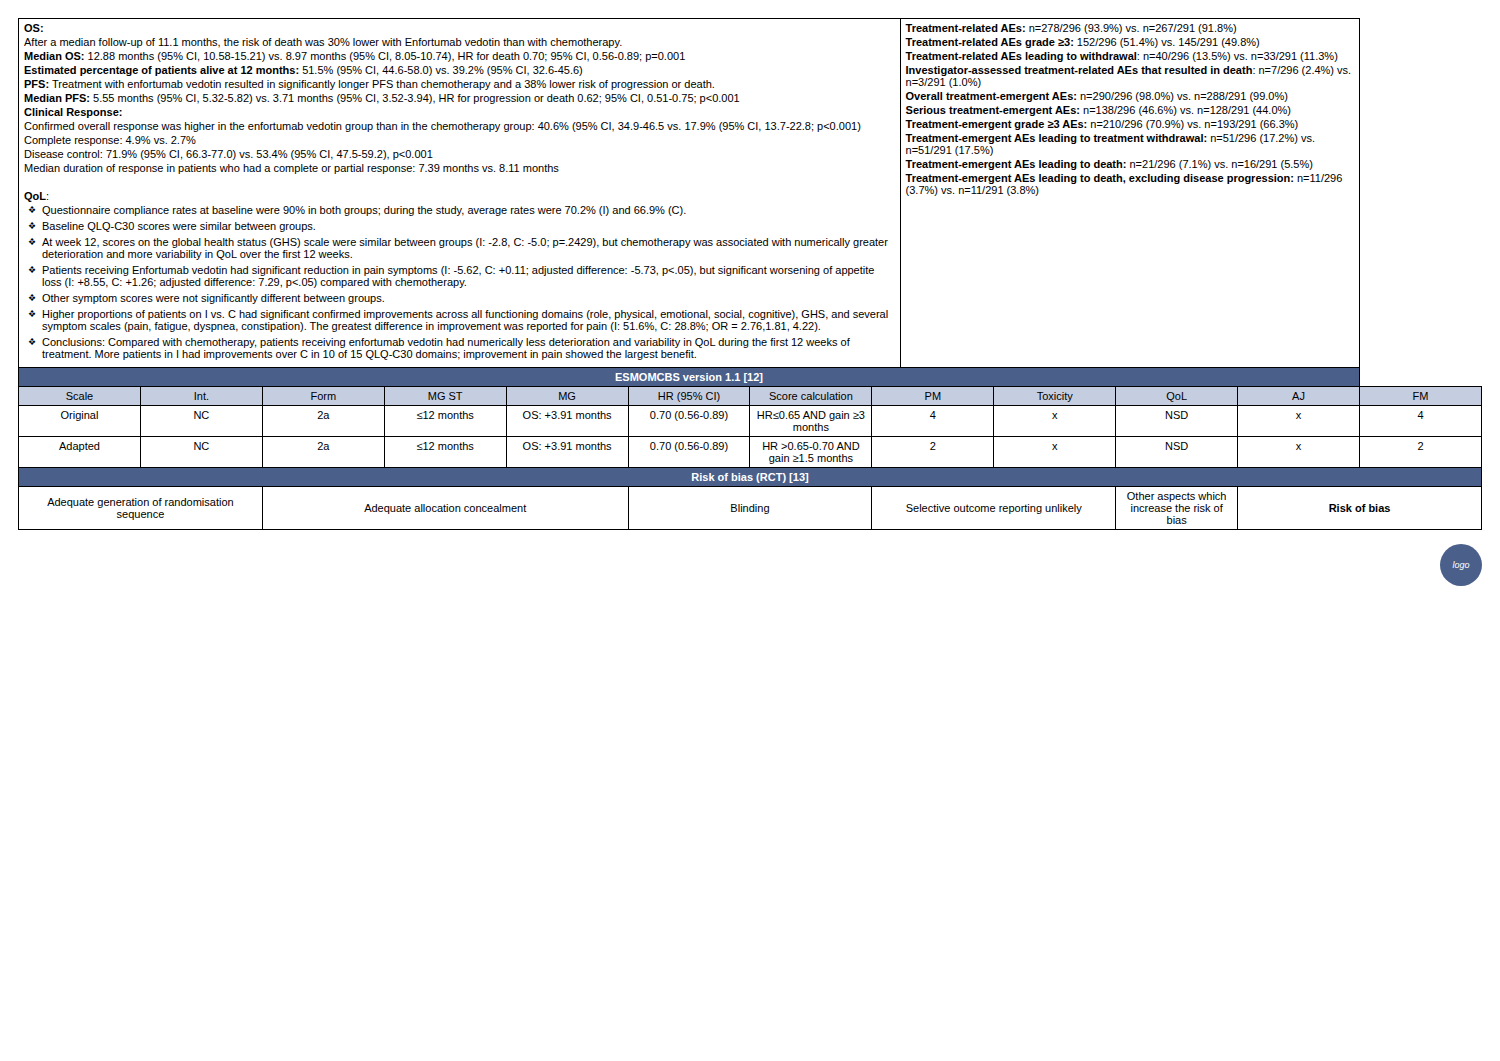| / OS: After a median follow-up of 11.1 months, the risk of death was 30% lower with Enfortumab vedotin than with chemotherapy. Median OS: 12.88 months (95% CI, 10.58-15.21) vs. 8.97 months (95% CI, 8.05-10.74), HR for death 0.70; 95% CI, 0.56-0.89; p=0.001 Estimated percentage of patients alive at 12 months: 51.5% (95% CI, 44.6-58.0) vs. 39.2% (95% CI, 32.6-45.6) PFS: Treatment with enfortumab vedotin resulted in significantly longer PFS than chemotherapy and a 38% lower risk of progression or death. Median PFS: 5.55 months (95% CI, 5.32-5.82) vs. 3.71 months (95% CI, 3.52-3.94), HR for progression or death 0.62; 95% CI, 0.51-0.75; p<0.001 Clinical Response: Confirmed overall response was higher in the enfortumab vedotin group than in the chemotherapy group: 40.6% (95% CI, 34.9-46.5 vs. 17.9% (95% CI, 13.7-22.8; p<0.001) Complete response: 4.9% vs. 2.7% Disease control: 71.9% (95% CI, 66.3-77.0) vs. 53.4% (95% CI, 47.5-59.2), p<0.001 Median duration of response in patients who had a complete or partial response: 7.39 months vs. 8.11 months QoL : Questionnaire compliance rates at baseline were 90% in both groups; during the study, average rates were 70.2% (I) and 66.9% (C). Baseline QLQ-C30 scores were similar between groups. At week 12, scores on the global health status (GHS) scale were similar between groups (I: -2.8, C: -5.0; p=.2429), but chemotherapy was associated with numerically greater deterioration and more variability in QoL over the first 12 weeks. Patients receiving Enfortumab vedotin had significant reduction in pain symptoms (I: -5.62, C: +0.11; adjusted difference: -5.73, p<.05), but significant worsening of appetite loss (I: +8.55, C: +1.26; adjusted difference: 7.29, p<.05) compared with chemotherapy. Other symptom scores were not significantly different between groups. Higher proportions of patients on I vs. C had significant confirmed improvements across all functioning domains (role, physical, emotional, social, cognitive), GHS, and several symptom scales (pain, fatigue, dyspnea, constipation). The greatest difference in improvement was reported for pain (I: 51.6%, C: 28.8%; OR = 2.76,1.81, 4.22). Conclusions: Compared with chemotherapy, patients receiving enfortumab vedotin had numerically less deterioration and variability in QoL during the first 12 weeks of treatment. More patients in I had improvements over C in 10 of 15 QLQ-C30 domains; improvement in pain showed the largest benefit. / Treatment-related AEs: n=278/296 (93.9%) vs. n=267/291 (91.8%) Treatment-related AEs grade ≥3: 152/296 (51.4%) vs. 145/291 (49.8%) Treatment-related AEs leading to withdrawal : n=40/296 (13.5%) vs. n=33/291 (11.3%) Investigator-assessed treatment-related AEs that resulted in death : n=7/296 (2.4%) vs. n=3/291 (1.0%) Overall treatment-emergent AEs: n=290/296 (98.0%) vs. n=288/291 (99.0%) Serious treatment-emergent AEs: n=138/296 (46.6%) vs. n=128/291 (44.0%) Treatment-emergent grade ≥3 AEs: n=210/296 (70.9%) vs. n=193/291 (66.3%) Treatment-emergent AEs leading to treatment withdrawal: n=51/296 (17.2%) vs. n=51/291 (17.5%) Treatment-emergent AEs leading to death: n=21/296 (7.1%) vs. n=16/291 (5.5%) Treatment-emergent AEs leading to death, excluding disease progression: n=11/296 (3.7%) vs. n=11/291 (3.8%) / |
| ESMOMCBS version 1.1 [12] |
| Scale | Int. | Form | MG ST | MG | HR (95% CI) | Score calculation | PM | Toxicity | QoL | AJ | FM |
| Original | NC | 2a | ≤12 months | OS: +3.91 months | 0.70 (0.56-0.89) | HR≤0.65 AND gain ≥3 months | 4 | x | NSD | x | 4 |
| Adapted | NC | 2a | ≤12 months | OS: +3.91 months | 0.70 (0.56-0.89) | HR >0.65-0.70 AND gain ≥1.5 months | 2 | x | NSD | x | 2 |
| Risk of bias (RCT) [13] |
| Adequate generation of randomisation sequence | Adequate allocation concealment | Blinding | Selective outcome reporting unlikely | Other aspects which increase the risk of bias | Risk of bias |
logo